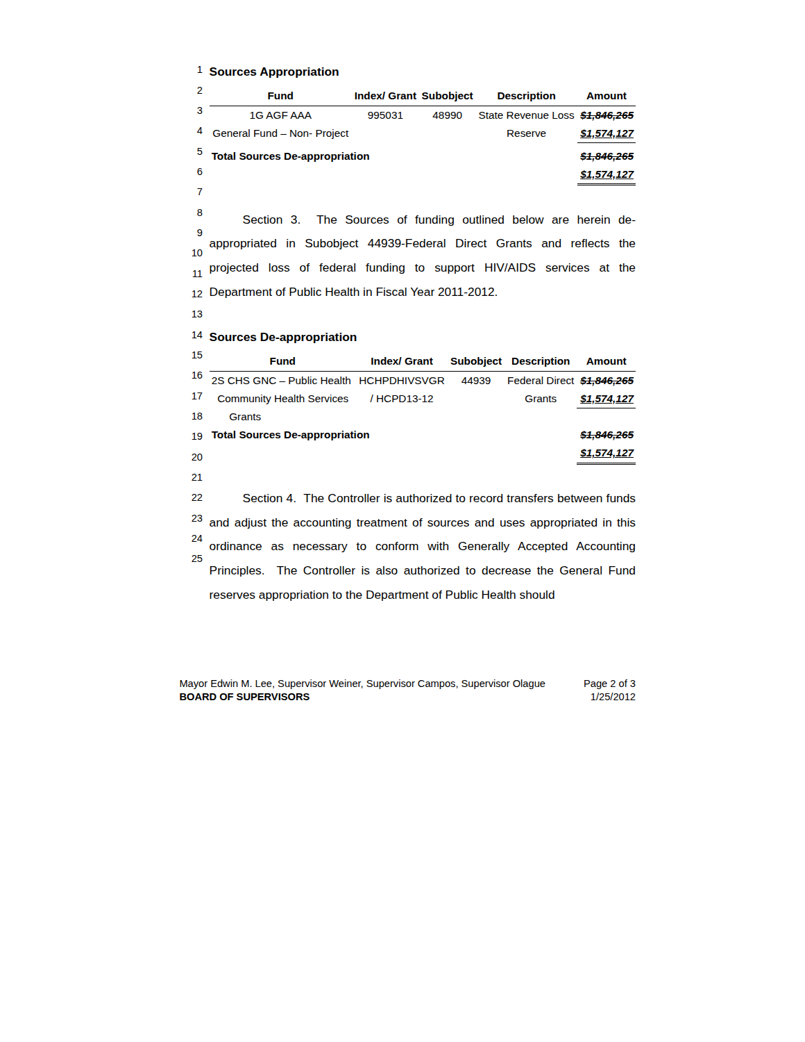1
2
3
4
5
6
7
8
9
10
11
12
13
14
15
16
17
18
19
20
21
22
23
24
25
Sources Appropriation
| Fund | Index/ Grant | Subobject | Description | Amount |
| --- | --- | --- | --- | --- |
| 1G AGF AAA | 995031 | 48990 | State Revenue Loss | $1,846,265 |
| General Fund – Non- Project | | | Reserve | $1,574,127 |
| Total Sources De-appropriation | $1,846,265 |
| | $1,574,127 |
Section 3. The Sources of funding outlined below are herein de-appropriated in Subobject 44939-Federal Direct Grants and reflects the projected loss of federal funding to support HIV/AIDS services at the Department of Public Health in Fiscal Year 2011-2012.
Sources De-appropriation
| Fund | Index/ Grant | Subobject | Description | Amount |
| --- | --- | --- | --- | --- |
| 2S CHS GNC – Public Health | HCHPDHIVSVGR | 44939 | Federal Direct | $1,846,265 |
| Community Health Services | / HCPD13-12 | | Grants | $1,574,127 |
| Grants | | | | |
| Total Sources De-appropriation | $1,846,265 |
| | $1,574,127 |
Section 4. The Controller is authorized to record transfers between funds and adjust the accounting treatment of sources and uses appropriated in this ordinance as necessary to conform with Generally Accepted Accounting Principles. The Controller is also authorized to decrease the General Fund reserves appropriation to the Department of Public Health should
Mayor Edwin M. Lee, Supervisor Weiner, Supervisor Campos, Supervisor Olague
BOARD OF SUPERVISORS
Page 2 of 3
1/25/2012